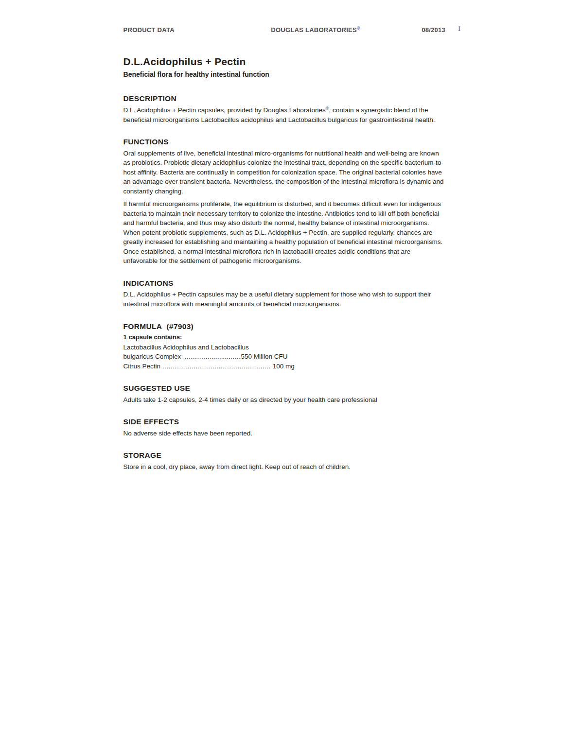1
PRODUCT DATA
DOUGLAS LABORATORIES®
08/2013
D.L.Acidophilus + Pectin
Beneficial flora for healthy intestinal function
DESCRIPTION
D.L. Acidophilus + Pectin capsules, provided by Douglas Laboratories®, contain a synergistic blend of the beneficial microorganisms Lactobacillus acidophilus and Lactobacillus bulgaricus for gastrointestinal health.
FUNCTIONS
Oral supplements of live, beneficial intestinal micro-organisms for nutritional health and well-being are known as probiotics. Probiotic dietary acidophilus colonize the intestinal tract, depending on the specific bacterium-to-host affinity. Bacteria are continually in competition for colonization space. The original bacterial colonies have an advantage over transient bacteria. Nevertheless, the composition of the intestinal microflora is dynamic and constantly changing.
If harmful microorganisms proliferate, the equilibrium is disturbed, and it becomes difficult even for indigenous bacteria to maintain their necessary territory to colonize the intestine. Antibiotics tend to kill off both beneficial and harmful bacteria, and thus may also disturb the normal, healthy balance of intestinal microorganisms. When potent probiotic supplements, such as D.L. Acidophilus + Pectin, are supplied regularly, chances are greatly increased for establishing and maintaining a healthy population of beneficial intestinal microorganisms. Once established, a normal intestinal microflora rich in lactobacilli creates acidic conditions that are unfavorable for the settlement of pathogenic microorganisms.
INDICATIONS
D.L. Acidophilus + Pectin capsules may be a useful dietary supplement for those who wish to support their intestinal microflora with meaningful amounts of beneficial microorganisms.
FORMULA (#7903)
1 capsule contains:
Lactobacillus Acidophilus and Lactobacillus
bulgaricus Complex ........................... 550 Million CFU
Citrus Pectin .................................................... 100 mg
SUGGESTED USE
Adults take 1-2 capsules, 2-4 times daily or as directed by your health care professional
SIDE EFFECTS
No adverse side effects have been reported.
STORAGE
Store in a cool, dry place, away from direct light. Keep out of reach of children.